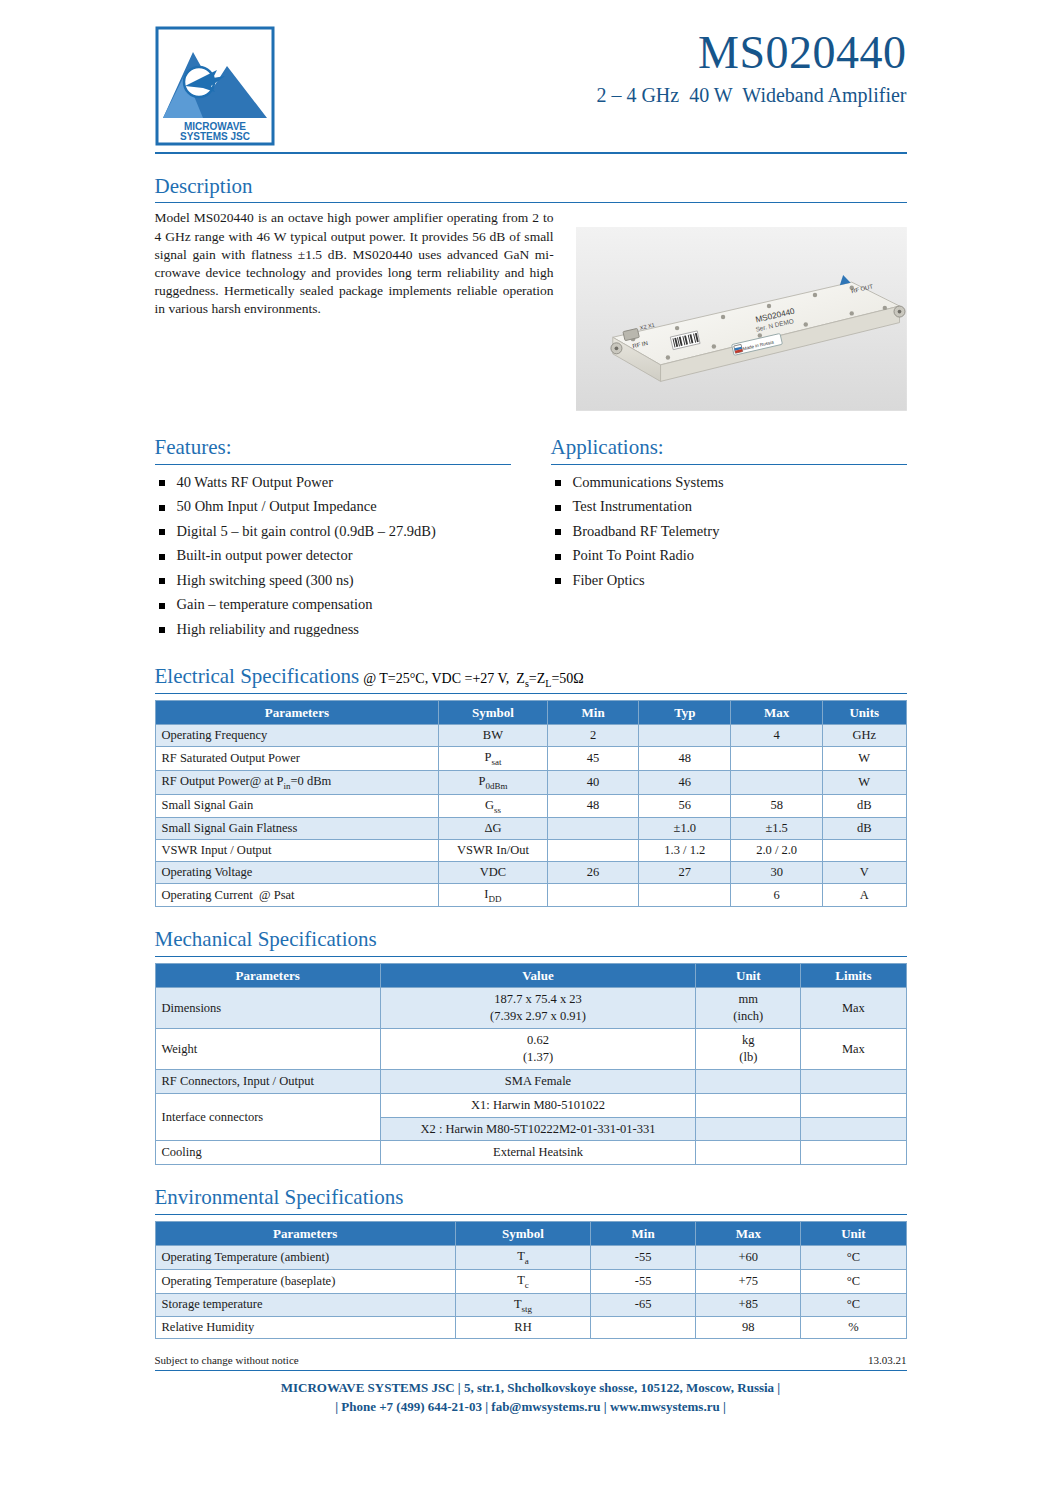MICROWAVE SYSTEMS JSC
MS020440
2 – 4 GHz 40 W Wideband Amplifier
Description
Model MS020440 is an octave high power amplifier operating from 2 to 4 GHz range with 46 W typical output power. It provides 56 dB of small signal gain with flatness ±1.5 dB. MS020440 uses advanced GaN microwave device technology and provides long term reliability and high ruggedness. Hermetically sealed package implements reliable operation in various harsh environments.
MS020440 Ser. N DEMO RF OUT RF IN X2 X1 Made in Russia
Features:
40 Watts RF Output Power
50 Ohm Input / Output Impedance
Digital 5 – bit gain control (0.9dB – 27.9dB)
Built-in output power detector
High switching speed (300 ns)
Gain – temperature compensation
High reliability and ruggedness
Applications:
Communications Systems
Test Instrumentation
Broadband RF Telemetry
Point To Point Radio
Fiber Optics
Electrical Specifications
@ T=25°C, VDC =+27 V, Zs=ZL=50Ω
| Parameters | Symbol | Min | Typ | Max | Units |
| --- | --- | --- | --- | --- | --- |
| Operating Frequency | BW | 2 | | 4 | GHz |
| RF Saturated Output Power | P sat | 45 | 48 | | W |
| RF Output Power@ at P in =0 dBm | P 0dBm | 40 | 46 | | W |
| Small Signal Gain | G ss | 48 | 56 | 58 | dB |
| Small Signal Gain Flatness | ΔG | | ±1.0 | ±1.5 | dB |
| VSWR Input / Output | VSWR In/Out | | 1.3 / 1.2 | 2.0 / 2.0 | |
| Operating Voltage | VDC | 26 | 27 | 30 | V |
| Operating Current @ Psat | I DD | | | 6 | A |
Mechanical Specifications
| Parameters | Value | Unit | Limits |
| --- | --- | --- | --- |
| Dimensions | 187.7 x 75.4 x 23 (7.39x 2.97 x 0.91) | mm (inch) | Max |
| Weight | 0.62 (1.37) | kg (lb) | Max |
| RF Connectors, Input / Output | SMA Female | | |
| Interface connectors | X1: Harwin M80-5101022 | | |
| X2 : Harwin M80-5T10222M2-01-331-01-331 | | |
| Cooling | External Heatsink | | |
Environmental Specifications
| Parameters | Symbol | Min | Max | Unit |
| --- | --- | --- | --- | --- |
| Operating Temperature (ambient) | T a | -55 | +60 | °C |
| Operating Temperature (baseplate) | T c | -55 | +75 | °C |
| Storage temperature | T stg | -65 | +85 | °C |
| Relative Humidity | RH | | 98 | % |
Subject to change without notice 13.03.21
MICROWAVE SYSTEMS JSC | 5, str.1, Shcholkovskoye shosse, 105122, Moscow, Russia |
| Phone +7 (499) 644-21-03 | fab@mwsystems.ru | www.mwsystems.ru |